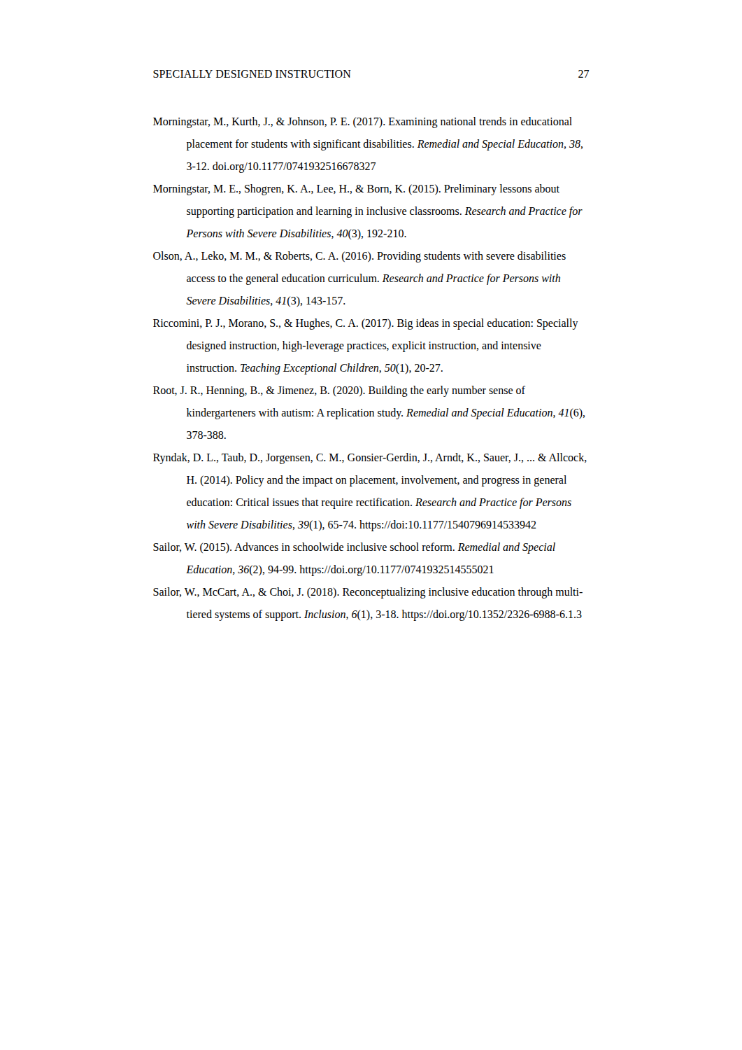Specially Designed Instruction 27
Morningstar, M., Kurth, J., & Johnson, P. E. (2017). Examining national trends in educational placement for students with significant disabilities. Remedial and Special Education, 38, 3-12. doi.org/10.1177/0741932516678327
Morningstar, M. E., Shogren, K. A., Lee, H., & Born, K. (2015). Preliminary lessons about supporting participation and learning in inclusive classrooms. Research and Practice for Persons with Severe Disabilities, 40(3), 192-210.
Olson, A., Leko, M. M., & Roberts, C. A. (2016). Providing students with severe disabilities access to the general education curriculum. Research and Practice for Persons with Severe Disabilities, 41(3), 143-157.
Riccomini, P. J., Morano, S., & Hughes, C. A. (2017). Big ideas in special education: Specially designed instruction, high-leverage practices, explicit instruction, and intensive instruction. Teaching Exceptional Children, 50(1), 20-27.
Root, J. R., Henning, B., & Jimenez, B. (2020). Building the early number sense of kindergarteners with autism: A replication study. Remedial and Special Education, 41(6), 378-388.
Ryndak, D. L., Taub, D., Jorgensen, C. M., Gonsier-Gerdin, J., Arndt, K., Sauer, J., ... & Allcock, H. (2014). Policy and the impact on placement, involvement, and progress in general education: Critical issues that require rectification. Research and Practice for Persons with Severe Disabilities, 39(1), 65-74. https://doi:10.1177/1540796914533942
Sailor, W. (2015). Advances in schoolwide inclusive school reform. Remedial and Special Education, 36(2), 94-99. https://doi.org/10.1177/0741932514555021
Sailor, W., McCart, A., & Choi, J. (2018). Reconceptualizing inclusive education through multi- tiered systems of support. Inclusion, 6(1), 3-18. https://doi.org/10.1352/2326-6988-6.1.3